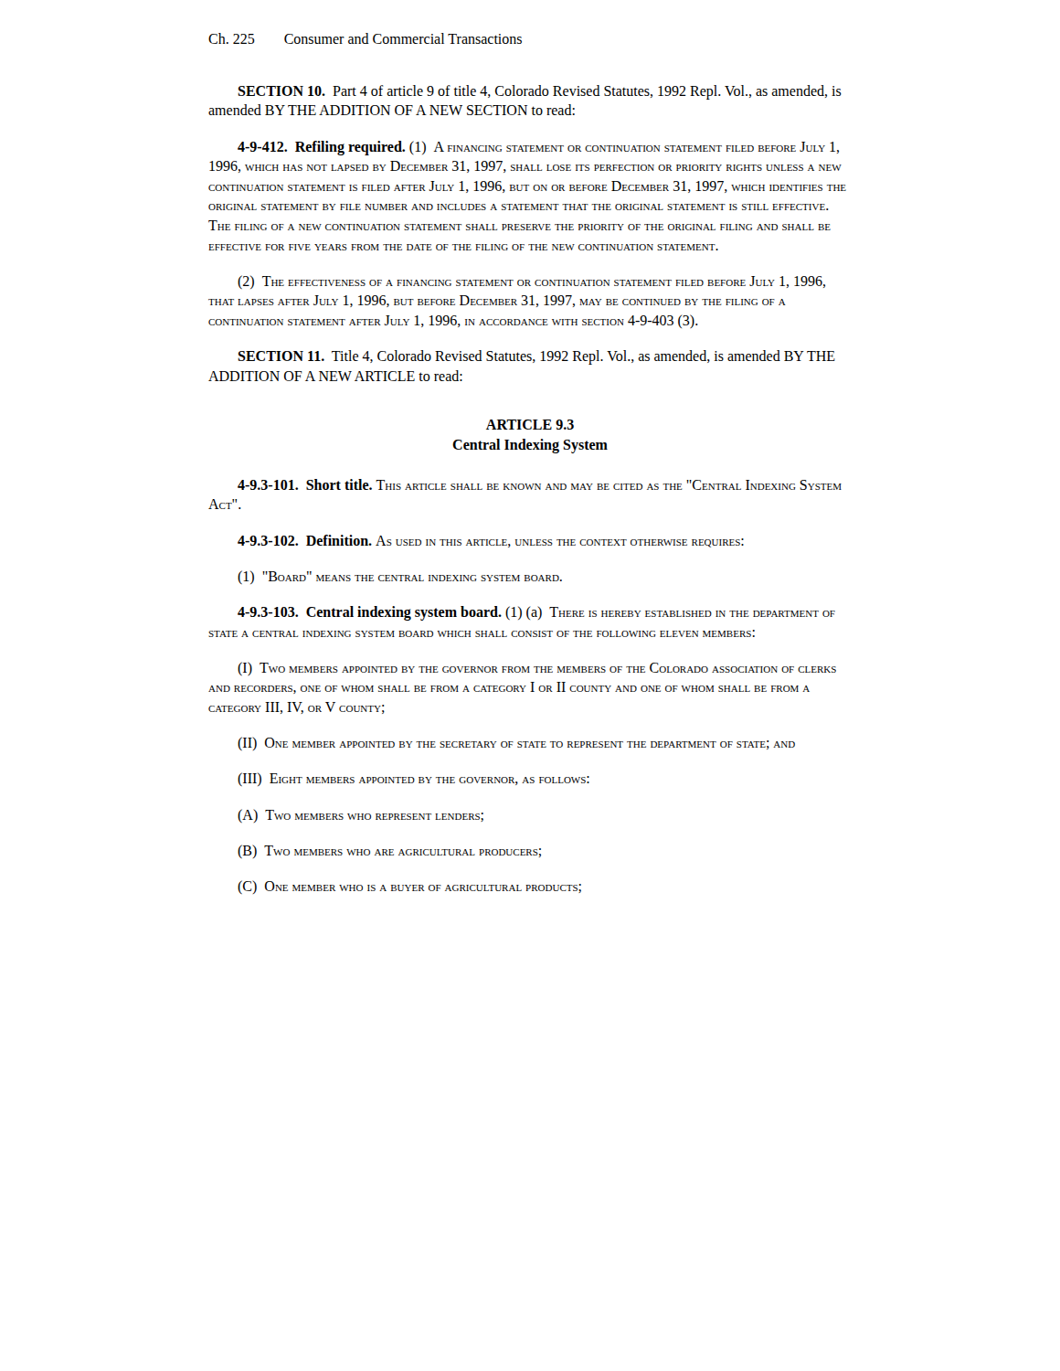Ch. 225 Consumer and Commercial Transactions
SECTION 10. Part 4 of article 9 of title 4, Colorado Revised Statutes, 1992 Repl. Vol., as amended, is amended BY THE ADDITION OF A NEW SECTION to read:
4-9-412. Refiling required. (1) A financing statement or continuation statement filed before July 1, 1996, which has not lapsed by December 31, 1997, shall lose its perfection or priority rights unless a new continuation statement is filed after July 1, 1996, but on or before December 31, 1997, which identifies the original statement by file number and includes a statement that the original statement is still effective. The filing of a new continuation statement shall preserve the priority of the original filing and shall be effective for five years from the date of the filing of the new continuation statement.
(2) The effectiveness of a financing statement or continuation statement filed before July 1, 1996, that lapses after July 1, 1996, but before December 31, 1997, may be continued by the filing of a continuation statement after July 1, 1996, in accordance with section 4-9-403 (3).
SECTION 11. Title 4, Colorado Revised Statutes, 1992 Repl. Vol., as amended, is amended BY THE ADDITION OF A NEW ARTICLE to read:
ARTICLE 9.3 Central Indexing System
4-9.3-101. Short title. This article shall be known and may be cited as the "Central Indexing System Act".
4-9.3-102. Definition. As used in this article, unless the context otherwise requires:
(1) "Board" means the central indexing system board.
4-9.3-103. Central indexing system board. (1) (a) There is hereby established in the department of state a central indexing system board which shall consist of the following eleven members:
(I) Two members appointed by the governor from the members of the Colorado association of clerks and recorders, one of whom shall be from a category I or II county and one of whom shall be from a category III, IV, or V county;
(II) One member appointed by the secretary of state to represent the department of state; and
(III) Eight members appointed by the governor, as follows:
(A) Two members who represent lenders;
(B) Two members who are agricultural producers;
(C) One member who is a buyer of agricultural products;